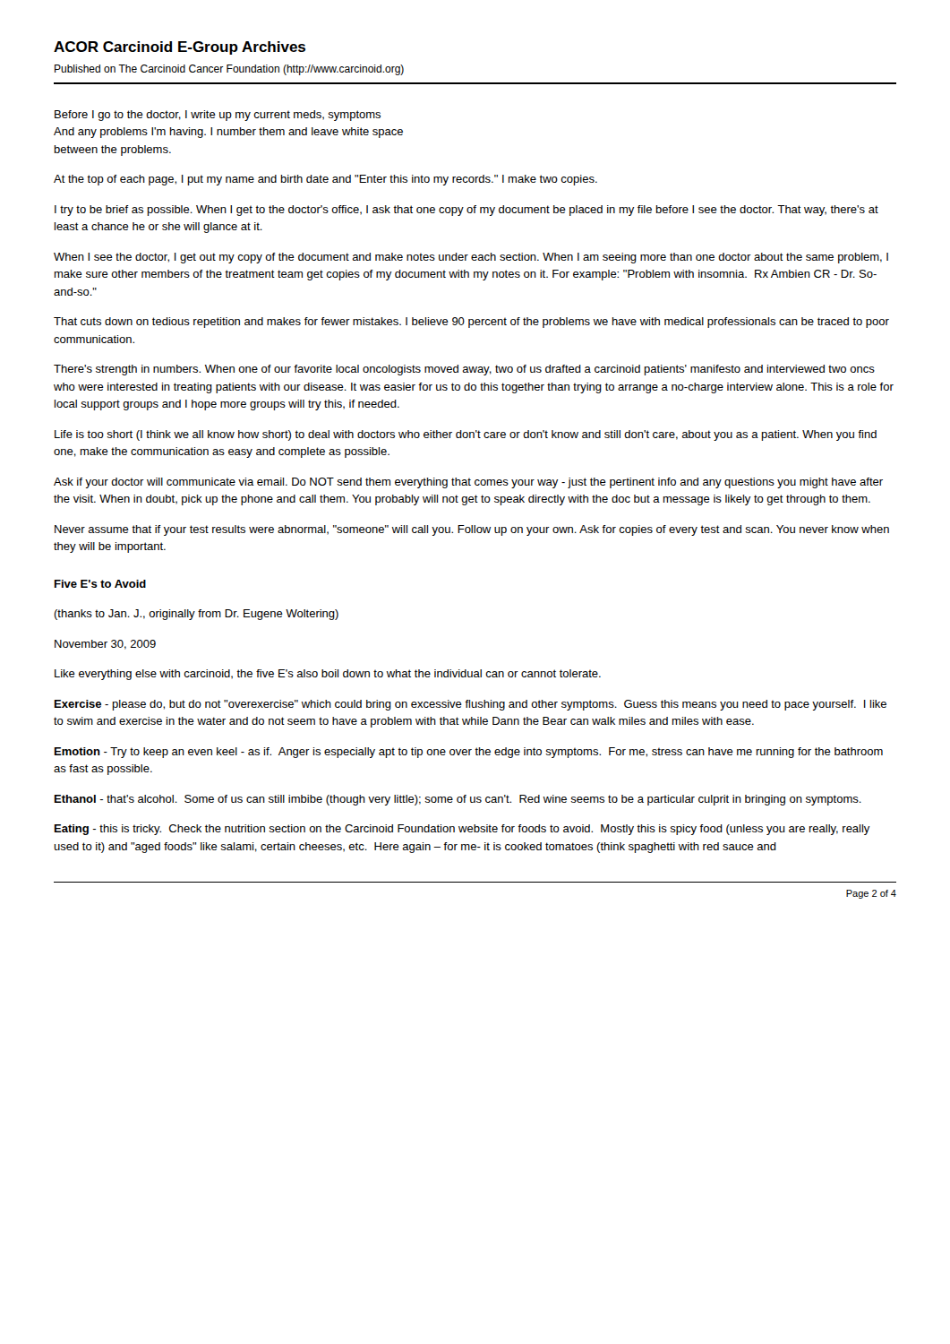ACOR Carcinoid E-Group Archives
Published on The Carcinoid Cancer Foundation (http://www.carcinoid.org)
Before I go to the doctor, I write up my current meds, symptoms
And any problems I'm having. I number them and leave white space
between the problems.
At the top of each page, I put my name and birth date and "Enter this into my records." I make two copies.
I try to be brief as possible. When I get to the doctor's office, I ask that one copy of my document be placed in my file before I see the doctor. That way, there's at least a chance he or she will glance at it.
When I see the doctor, I get out my copy of the document and make notes under each section. When I am seeing more than one doctor about the same problem, I make sure other members of the treatment team get copies of my document with my notes on it. For example: "Problem with insomnia. Rx Ambien CR - Dr. So-and-so."
That cuts down on tedious repetition and makes for fewer mistakes. I believe 90 percent of the problems we have with medical professionals can be traced to poor communication.
There's strength in numbers. When one of our favorite local oncologists moved away, two of us drafted a carcinoid patients' manifesto and interviewed two oncs who were interested in treating patients with our disease. It was easier for us to do this together than trying to arrange a no-charge interview alone. This is a role for local support groups and I hope more groups will try this, if needed.
Life is too short (I think we all know how short) to deal with doctors who either don't care or don't know and still don't care, about you as a patient. When you find one, make the communication as easy and complete as possible.
Ask if your doctor will communicate via email. Do NOT send them everything that comes your way - just the pertinent info and any questions you might have after the visit. When in doubt, pick up the phone and call them. You probably will not get to speak directly with the doc but a message is likely to get through to them.
Never assume that if your test results were abnormal, "someone" will call you. Follow up on your own. Ask for copies of every test and scan. You never know when they will be important.
Five E's to Avoid
(thanks to Jan. J., originally from Dr. Eugene Woltering)
November 30, 2009
Like everything else with carcinoid, the five E's also boil down to what the individual can or cannot tolerate.
Exercise - please do, but do not "overexercise" which could bring on excessive flushing and other symptoms. Guess this means you need to pace yourself. I like to swim and exercise in the water and do not seem to have a problem with that while Dann the Bear can walk miles and miles with ease.
Emotion - Try to keep an even keel - as if. Anger is especially apt to tip one over the edge into symptoms. For me, stress can have me running for the bathroom as fast as possible.
Ethanol - that's alcohol. Some of us can still imbibe (though very little); some of us can't. Red wine seems to be a particular culprit in bringing on symptoms.
Eating - this is tricky. Check the nutrition section on the Carcinoid Foundation website for foods to avoid. Mostly this is spicy food (unless you are really, really used to it) and "aged foods" like salami, certain cheeses, etc. Here again – for me- it is cooked tomatoes (think spaghetti with red sauce and
Page 2 of 4